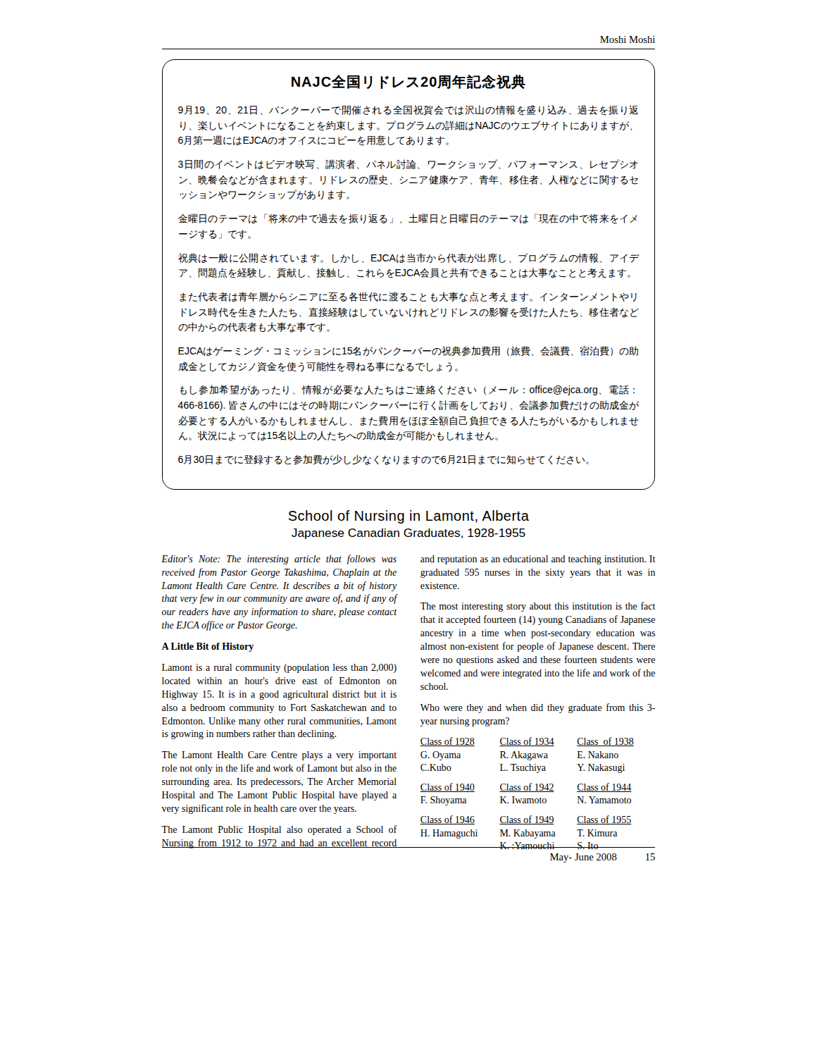Moshi Moshi
NAJC全国リドレス20周年記念祝典
9月19、20、21日、バンクーバーで開催される全国祝賀会では沢山の情報を盛り込み、過去を振り返り、楽しいイベントになることを約束します。プログラムの詳細はNAJCのウエブサイトにありますが、6月第一週にはEJCAのオフイスにコピーを用意してあります。
3日間のイベントはビデオ映写、講演者、パネル討論、ワークショップ、パフォーマンス、レセプシオン、晩餐会などが含まれます。リドレスの歴史、シニア健康ケア、青年、移住者、人権などに関するセッションやワークショップがあります。
金曜日のテーマは「将来の中で過去を振り返る」、土曜日と日曜日のテーマは「現在の中で将来をイメージする」です。
祝典は一般に公開されています。しかし、EJCAは当市から代表が出席し、プログラムの情報、アイデア、問題点を経験し、貢献し、接触し、これらをEJCA会員と共有できることは大事なことと考えます。
また代表者は青年層からシニアに至る各世代に渡ることも大事な点と考えます。インターンメントやリドレス時代を生きた人たち、直接経験はしていないけれどリドレスの影響を受けた人たち、移住者などの中からの代表者も大事な事です。
EJCAはゲーミング・コミッションに15名がバンクーバーの祝典参加費用（旅費、会議費、宿泊費）の助成金としてカジノ資金を使う可能性を尋ねる事になるでしょう。
もし参加希望があったり、情報が必要な人たちはご連絡ください（メール：office@ejca.org、電話：466-8166). 皆さんの中にはその時期にバンクーバーに行く計画をしており、会議参加費だけの助成金が必要とする人がいるかもしれませんし、また費用をほぼ全額自己負担できる人たちがいるかもしれません。状況によっては15名以上の人たちへの助成金が可能かもしれません。
6月30日までに登録すると参加費が少し少なくなりますので6月21日までに知らせてください。
School of Nursing in Lamont, Alberta
Japanese Canadian Graduates, 1928-1955
Editor's Note: The interesting article that follows was received from Pastor George Takashima, Chaplain at the Lamont Health Care Centre. It describes a bit of history that very few in our community are aware of, and if any of our readers have any information to share, please contact the EJCA office or Pastor George.
A Little Bit of History
Lamont is a rural community (population less than 2,000) located within an hour's drive east of Edmonton on Highway 15. It is in a good agricultural district but it is also a bedroom community to Fort Saskatchewan and to Edmonton. Unlike many other rural communities, Lamont is growing in numbers rather than declining.
The Lamont Health Care Centre plays a very important role not only in the life and work of Lamont but also in the surrounding area. Its predecessors, The Archer Memorial Hospital and The Lamont Public Hospital have played a very significant role in health care over the years.
The Lamont Public Hospital also operated a School of Nursing from 1912 to 1972 and had an excellent record and reputation as an educational and teaching institution. It graduated 595 nurses in the sixty years that it was in existence.
The most interesting story about this institution is the fact that it accepted fourteen (14) young Canadians of Japanese ancestry in a time when post-secondary education was almost non-existent for people of Japanese descent. There were no questions asked and these fourteen students were welcomed and were integrated into the life and work of the school.
Who were they and when did they graduate from this 3-year nursing program?
| Class of 1928 G. Oyama C.Kubo | Class of 1934 R. Akagawa L. Tsuchiya | Class of 1938 E. Nakano Y. Nakasugi |
| Class of 1940 F. Shoyama | Class of 1942 K. Iwamoto | Class of 1944 N. Yamamoto |
| Class of 1946 H. Hamaguchi | Class of 1949 M. Kabayama K. :Yamouchi | Class of 1955 T. Kimura S. Ito |
May- June 2008 15